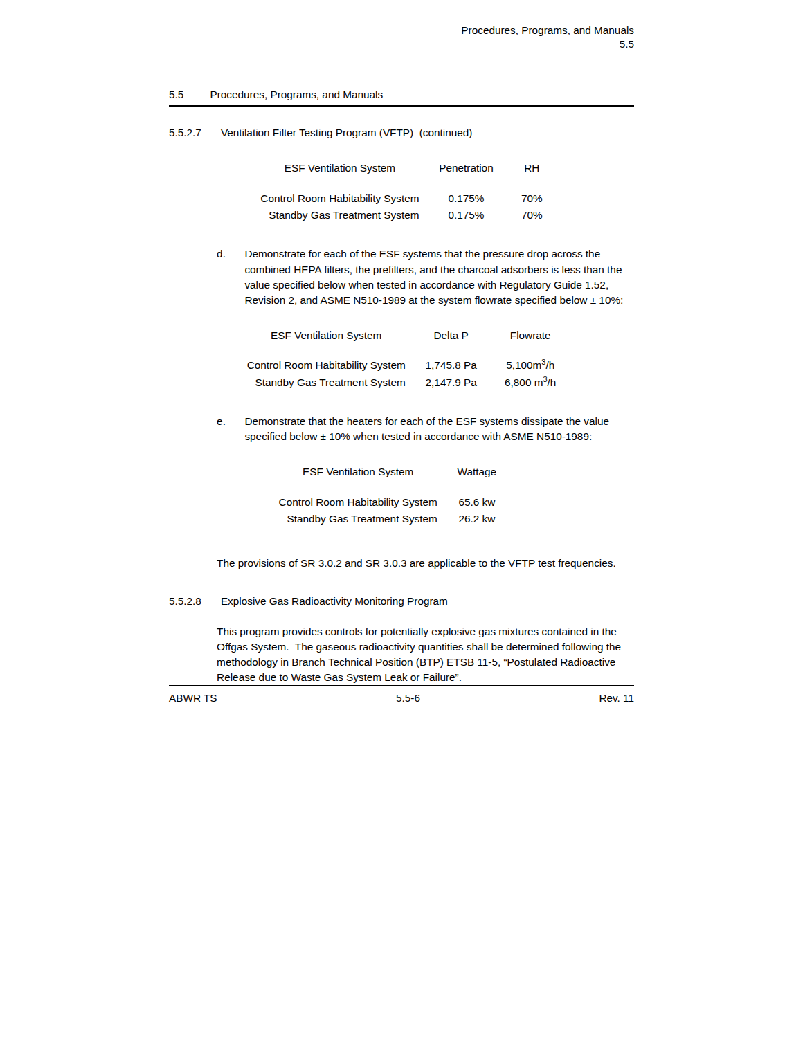Procedures, Programs, and Manuals
5.5
5.5 Procedures, Programs, and Manuals
5.5.2.7 Ventilation Filter Testing Program (VFTP) (continued)
| ESF Ventilation System | Penetration | RH |
| Control Room Habitability System | 0.175% | 70% |
| Standby Gas Treatment System | 0.175% | 70% |
d. Demonstrate for each of the ESF systems that the pressure drop across the combined HEPA filters, the prefilters, and the charcoal adsorbers is less than the value specified below when tested in accordance with Regulatory Guide 1.52, Revision 2, and ASME N510-1989 at the system flowrate specified below ± 10%:
| ESF Ventilation System | Delta P | Flowrate |
| Control Room Habitability System | 1,745.8 Pa | 5,100m 3 /h |
| Standby Gas Treatment System | 2,147.9 Pa | 6,800 m 3 /h |
e. Demonstrate that the heaters for each of the ESF systems dissipate the value specified below ± 10% when tested in accordance with ASME N510-1989:
| ESF Ventilation System | Wattage |
| Control Room Habitability System | 65.6 kw |
| Standby Gas Treatment System | 26.2 kw |
The provisions of SR 3.0.2 and SR 3.0.3 are applicable to the VFTP test frequencies.
5.5.2.8 Explosive Gas Radioactivity Monitoring Program
This program provides controls for potentially explosive gas mixtures contained in the Offgas System. The gaseous radioactivity quantities shall be determined following the methodology in Branch Technical Position (BTP) ETSB 11-5, “Postulated Radioactive Release due to Waste Gas System Leak or Failure”.
ABWR TS
5.5-6
Rev. 11